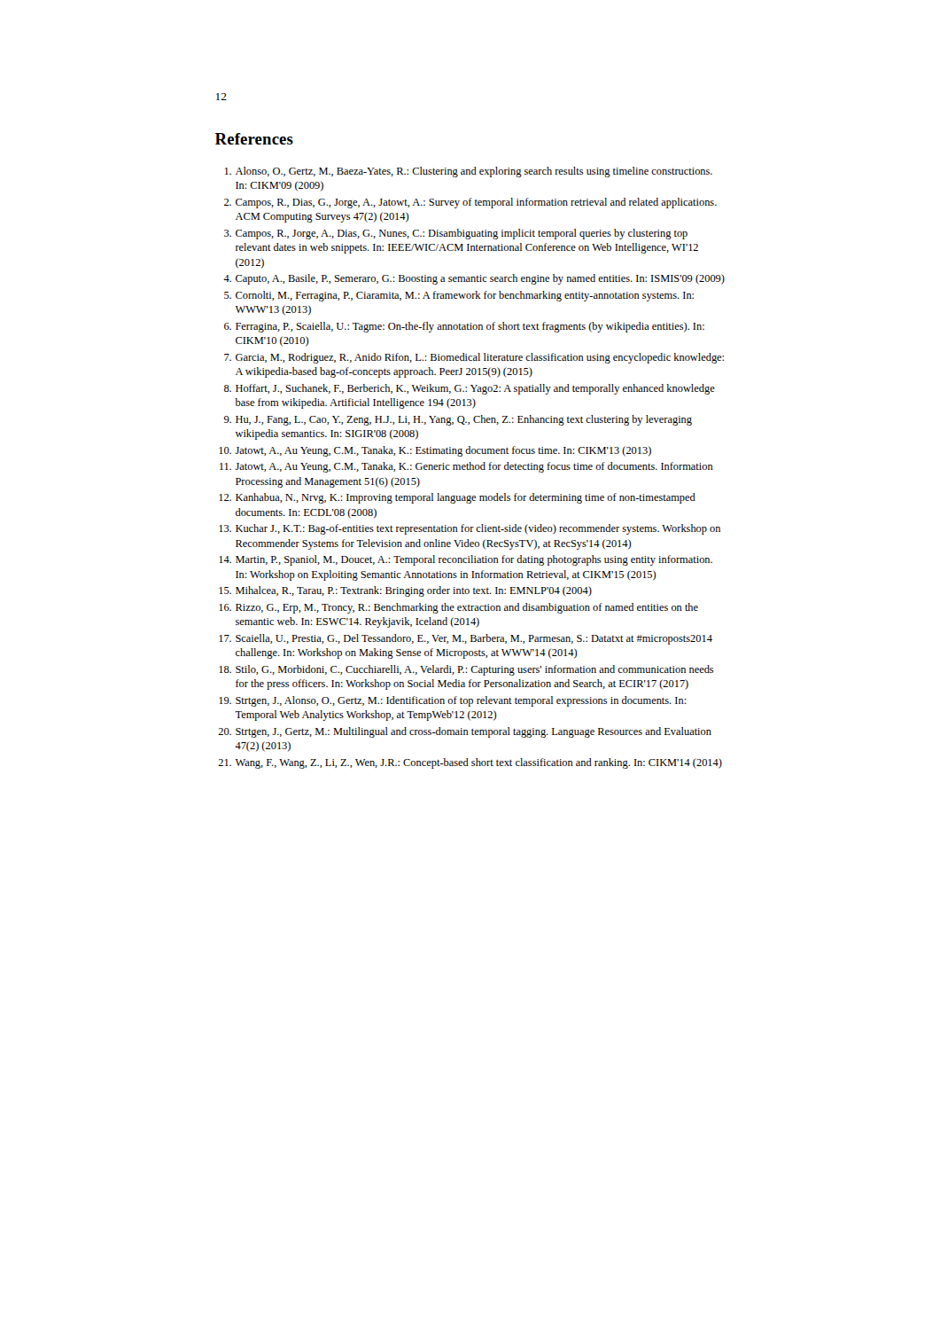12
References
1 Alonso, O., Gertz, M., Baeza-Yates, R.: Clustering and exploring search results using timeline constructions. In: CIKM'09 (2009)
2 Campos, R., Dias, G., Jorge, A., Jatowt, A.: Survey of temporal information retrieval and related applications. ACM Computing Surveys 47(2) (2014)
3 Campos, R., Jorge, A., Dias, G., Nunes, C.: Disambiguating implicit temporal queries by clustering top relevant dates in web snippets. In: IEEE/WIC/ACM International Conference on Web Intelligence, WI'12 (2012)
4 Caputo, A., Basile, P., Semeraro, G.: Boosting a semantic search engine by named entities. In: ISMIS'09 (2009)
5 Cornolti, M., Ferragina, P., Ciaramita, M.: A framework for benchmarking entity-annotation systems. In: WWW'13 (2013)
6 Ferragina, P., Scaiella, U.: Tagme: On-the-fly annotation of short text fragments (by wikipedia entities). In: CIKM'10 (2010)
7 Garcia, M., Rodriguez, R., Anido Rifon, L.: Biomedical literature classification using encyclopedic knowledge: A wikipedia-based bag-of-concepts approach. PeerJ 2015(9) (2015)
8 Hoffart, J., Suchanek, F., Berberich, K., Weikum, G.: Yago2: A spatially and temporally enhanced knowledge base from wikipedia. Artificial Intelligence 194 (2013)
9 Hu, J., Fang, L., Cao, Y., Zeng, H.J., Li, H., Yang, Q., Chen, Z.: Enhancing text clustering by leveraging wikipedia semantics. In: SIGIR'08 (2008)
10 Jatowt, A., Au Yeung, C.M., Tanaka, K.: Estimating document focus time. In: CIKM'13 (2013)
11 Jatowt, A., Au Yeung, C.M., Tanaka, K.: Generic method for detecting focus time of documents. Information Processing and Management 51(6) (2015)
12 Kanhabua, N., Nrvg, K.: Improving temporal language models for determining time of non-timestamped documents. In: ECDL'08 (2008)
13 Kuchar J., K.T.: Bag-of-entities text representation for client-side (video) recommender systems. Workshop on Recommender Systems for Television and online Video (RecSysTV), at RecSys'14 (2014)
14 Martin, P., Spaniol, M., Doucet, A.: Temporal reconciliation for dating photographs using entity information. In: Workshop on Exploiting Semantic Annotations in Information Retrieval, at CIKM'15 (2015)
15 Mihalcea, R., Tarau, P.: Textrank: Bringing order into text. In: EMNLP'04 (2004)
16 Rizzo, G., Erp, M., Troncy, R.: Benchmarking the extraction and disambiguation of named entities on the semantic web. In: ESWC'14. Reykjavik, Iceland (2014)
17 Scaiella, U., Prestia, G., Del Tessandoro, E., Ver, M., Barbera, M., Parmesan, S.: Datatxt at #microposts2014 challenge. In: Workshop on Making Sense of Microposts, at WWW'14 (2014)
18 Stilo, G., Morbidoni, C., Cucchiarelli, A., Velardi, P.: Capturing users' information and communication needs for the press officers. In: Workshop on Social Media for Personalization and Search, at ECIR'17 (2017)
19 Strtgen, J., Alonso, O., Gertz, M.: Identification of top relevant temporal expressions in documents. In: Temporal Web Analytics Workshop, at TempWeb'12 (2012)
20 Strtgen, J., Gertz, M.: Multilingual and cross-domain temporal tagging. Language Resources and Evaluation 47(2) (2013)
21 Wang, F., Wang, Z., Li, Z., Wen, J.R.: Concept-based short text classification and ranking. In: CIKM'14 (2014)